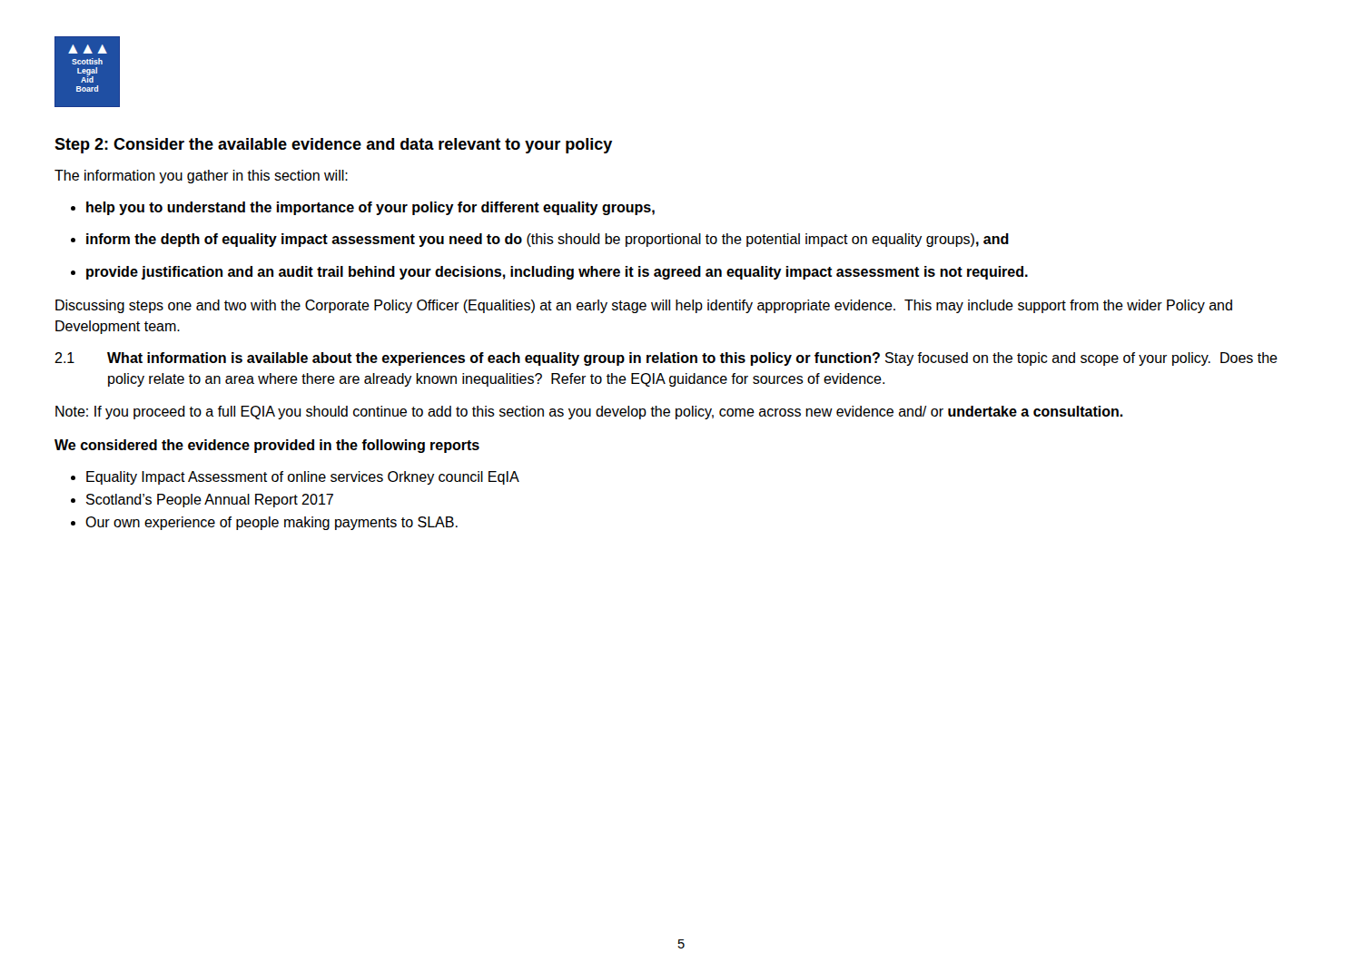▲▲▲ Scottish
Legal
Aid
Board
Step 2: Consider the available evidence and data relevant to your policy
The information you gather in this section will:
help you to understand the importance of your policy for different equality groups,
inform the depth of equality impact assessment you need to do (this should be proportional to the potential impact on equality groups), and
provide justification and an audit trail behind your decisions, including where it is agreed an equality impact assessment is not required.
Discussing steps one and two with the Corporate Policy Officer (Equalities) at an early stage will help identify appropriate evidence. This may include support from the wider Policy and Development team.
2.1
What information is available about the experiences of each equality group in relation to this policy or function? Stay focused on the topic and scope of your policy. Does the policy relate to an area where there are already known inequalities? Refer to the EQIA guidance for sources of evidence.
Note: If you proceed to a full EQIA you should continue to add to this section as you develop the policy, come across new evidence and/ or undertake a consultation.
We considered the evidence provided in the following reports
Equality Impact Assessment of online services Orkney council EqIA
Scotland’s People Annual Report 2017
Our own experience of people making payments to SLAB.
5